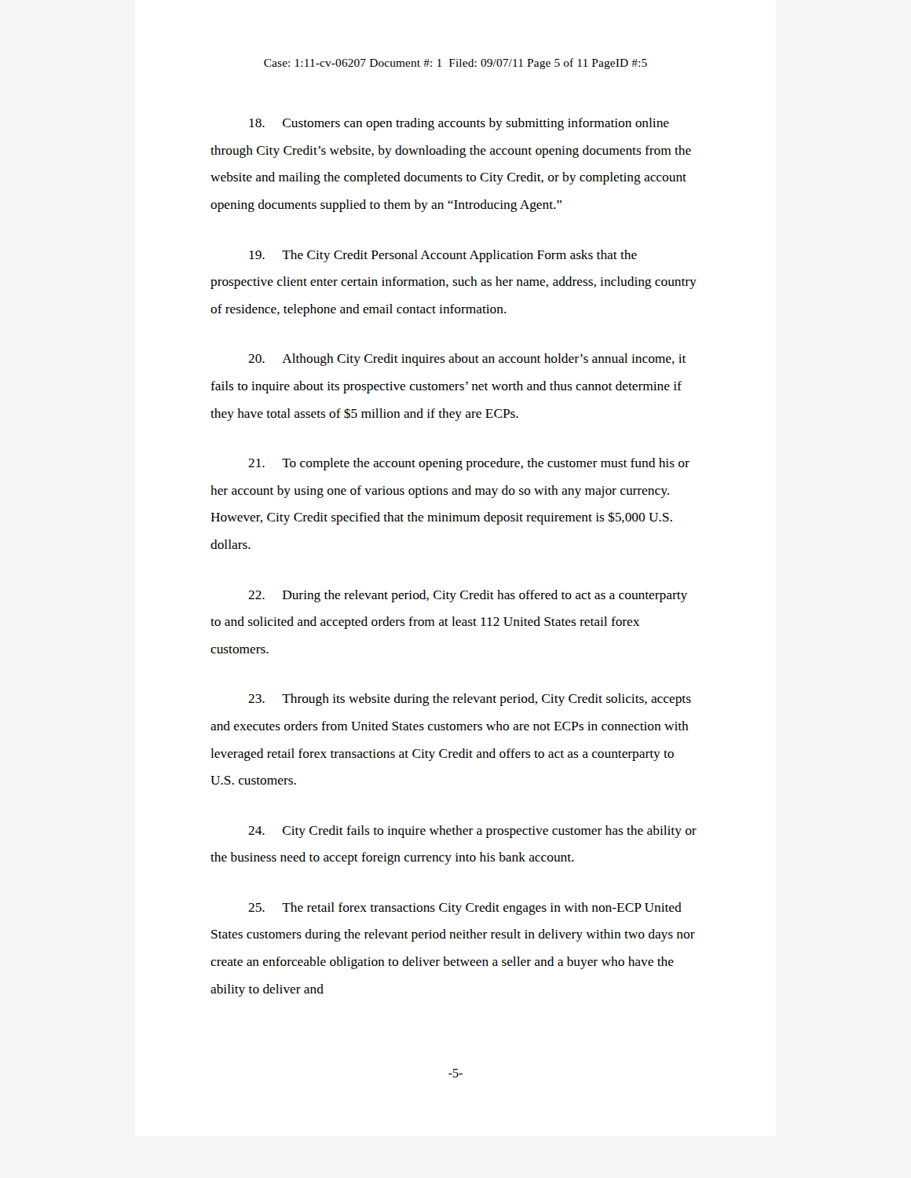Case: 1:11-cv-06207 Document #: 1 Filed: 09/07/11 Page 5 of 11 PageID #:5
18.
Customers can open trading accounts by submitting information online through City Credit’s website, by downloading the account opening documents from the website and mailing the completed documents to City Credit, or by completing account opening documents supplied to them by an “Introducing Agent.”
19.
The City Credit Personal Account Application Form asks that the prospective client enter certain information, such as her name, address, including country of residence, telephone and email contact information.
20.
Although City Credit inquires about an account holder’s annual income, it fails to inquire about its prospective customers’ net worth and thus cannot determine if they have total assets of $5 million and if they are ECPs.
21.
To complete the account opening procedure, the customer must fund his or her account by using one of various options and may do so with any major currency. However, City Credit specified that the minimum deposit requirement is $5,000 U.S. dollars.
22.
During the relevant period, City Credit has offered to act as a counterparty to and solicited and accepted orders from at least 112 United States retail forex customers.
23.
Through its website during the relevant period, City Credit solicits, accepts and executes orders from United States customers who are not ECPs in connection with leveraged retail forex transactions at City Credit and offers to act as a counterparty to U.S. customers.
24.
City Credit fails to inquire whether a prospective customer has the ability or the business need to accept foreign currency into his bank account.
25.
The retail forex transactions City Credit engages in with non-ECP United States customers during the relevant period neither result in delivery within two days nor create an enforceable obligation to deliver between a seller and a buyer who have the ability to deliver and
-5-